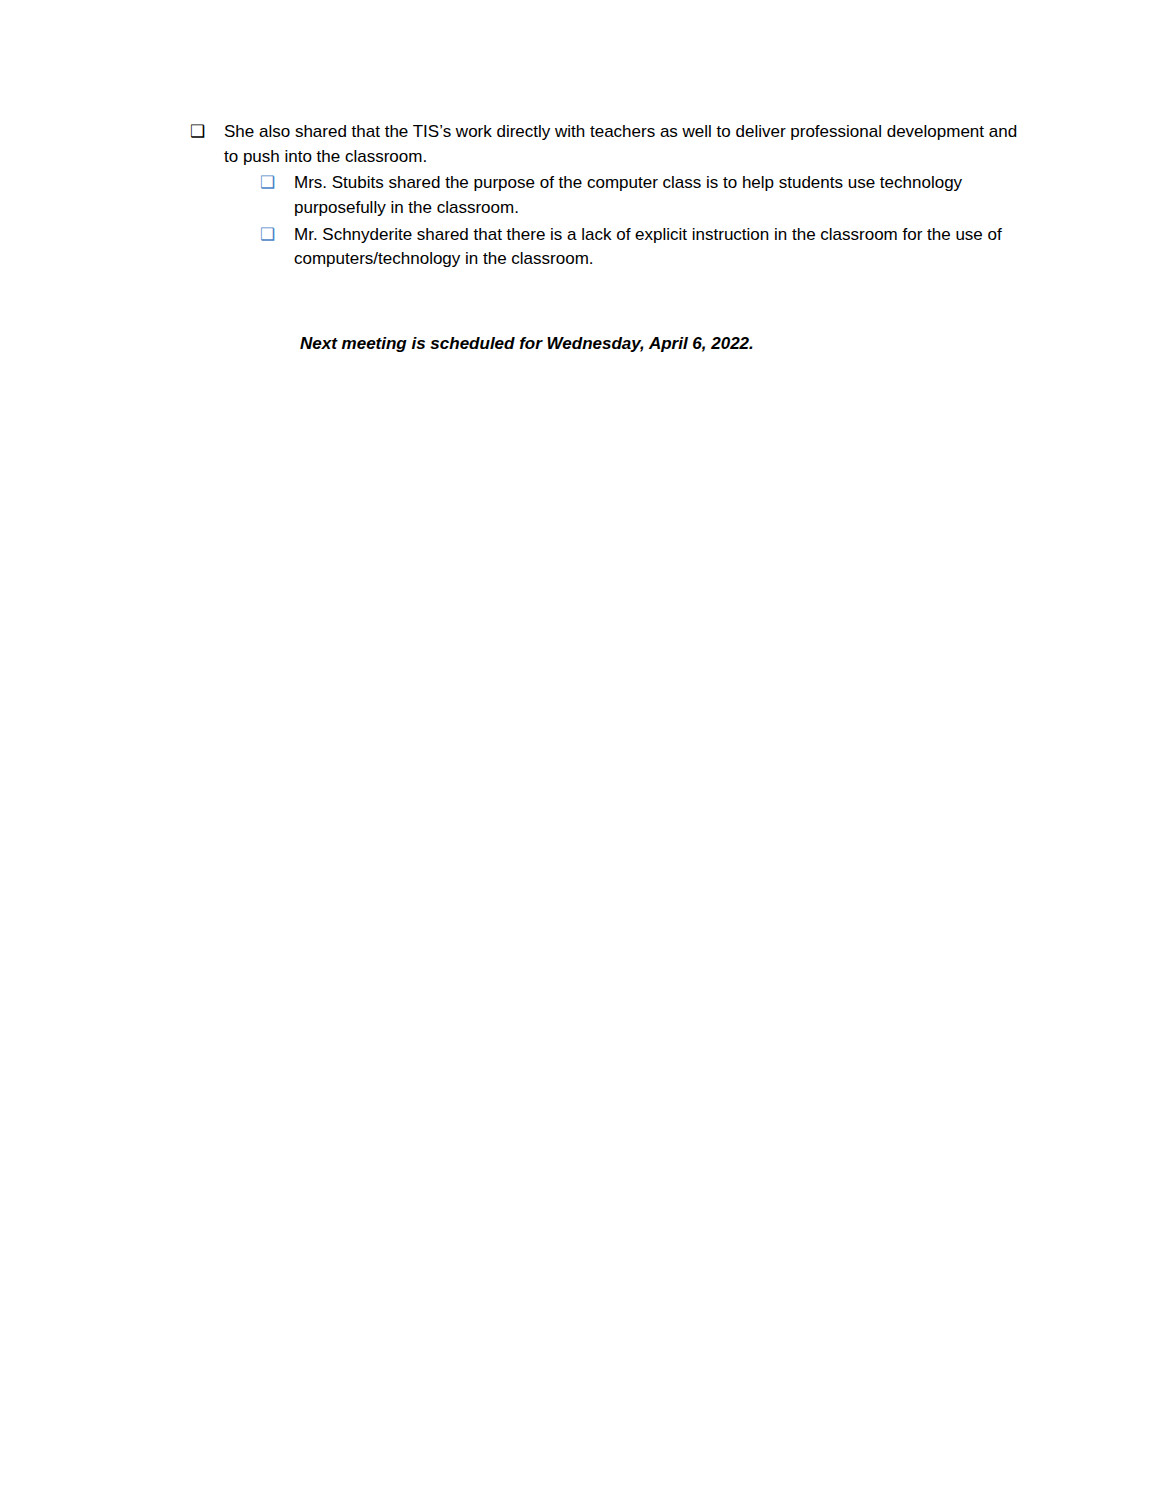She also shared that the TIS’s work directly with teachers as well to deliver professional development and to push into the classroom.
Mrs. Stubits shared the purpose of the computer class is to help students use technology purposefully in the classroom.
Mr. Schnyderite shared that there is a lack of explicit instruction in the classroom for the use of computers/technology in the classroom.
Next meeting is scheduled for Wednesday, April 6, 2022.